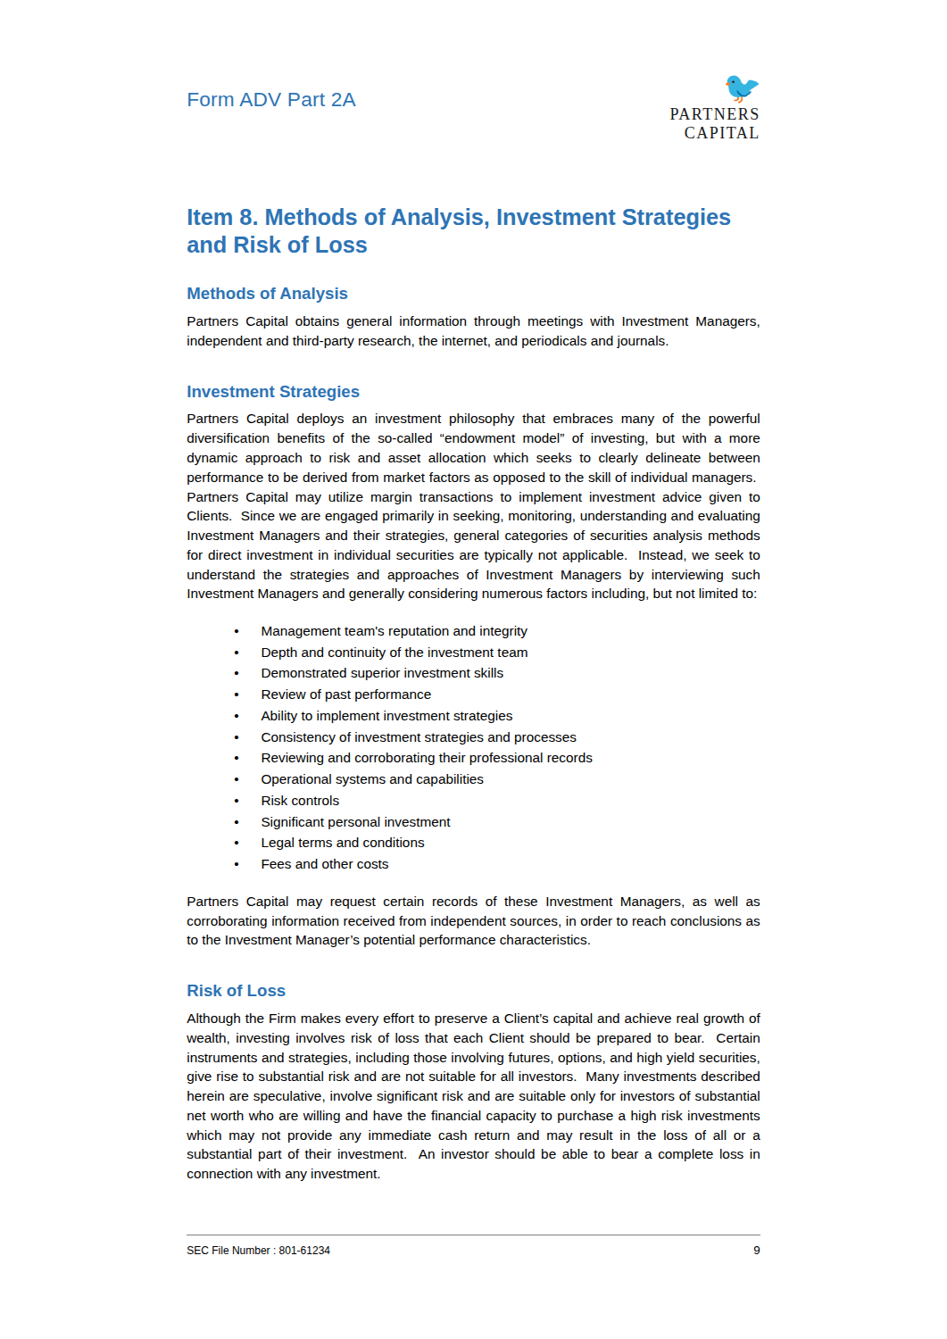Form ADV Part 2A
🐦
PARTNERS
CAPITAL
Item 8. Methods of Analysis, Investment Strategies and Risk of Loss
Methods of Analysis
Partners Capital obtains general information through meetings with Investment Managers, independent and third-party research, the internet, and periodicals and journals.
Investment Strategies
Partners Capital deploys an investment philosophy that embraces many of the powerful diversification benefits of the so-called “endowment model” of investing, but with a more dynamic approach to risk and asset allocation which seeks to clearly delineate between performance to be derived from market factors as opposed to the skill of individual managers. Partners Capital may utilize margin transactions to implement investment advice given to Clients. Since we are engaged primarily in seeking, monitoring, understanding and evaluating Investment Managers and their strategies, general categories of securities analysis methods for direct investment in individual securities are typically not applicable. Instead, we seek to understand the strategies and approaches of Investment Managers by interviewing such Investment Managers and generally considering numerous factors including, but not limited to:
Management team's reputation and integrity
Depth and continuity of the investment team
Demonstrated superior investment skills
Review of past performance
Ability to implement investment strategies
Consistency of investment strategies and processes
Reviewing and corroborating their professional records
Operational systems and capabilities
Risk controls
Significant personal investment
Legal terms and conditions
Fees and other costs
Partners Capital may request certain records of these Investment Managers, as well as corroborating information received from independent sources, in order to reach conclusions as to the Investment Manager’s potential performance characteristics.
Risk of Loss
Although the Firm makes every effort to preserve a Client’s capital and achieve real growth of wealth, investing involves risk of loss that each Client should be prepared to bear. Certain instruments and strategies, including those involving futures, options, and high yield securities, give rise to substantial risk and are not suitable for all investors. Many investments described herein are speculative, involve significant risk and are suitable only for investors of substantial net worth who are willing and have the financial capacity to purchase a high risk investments which may not provide any immediate cash return and may result in the loss of all or a substantial part of their investment. An investor should be able to bear a complete loss in connection with any investment.
SEC File Number : 801-61234
9